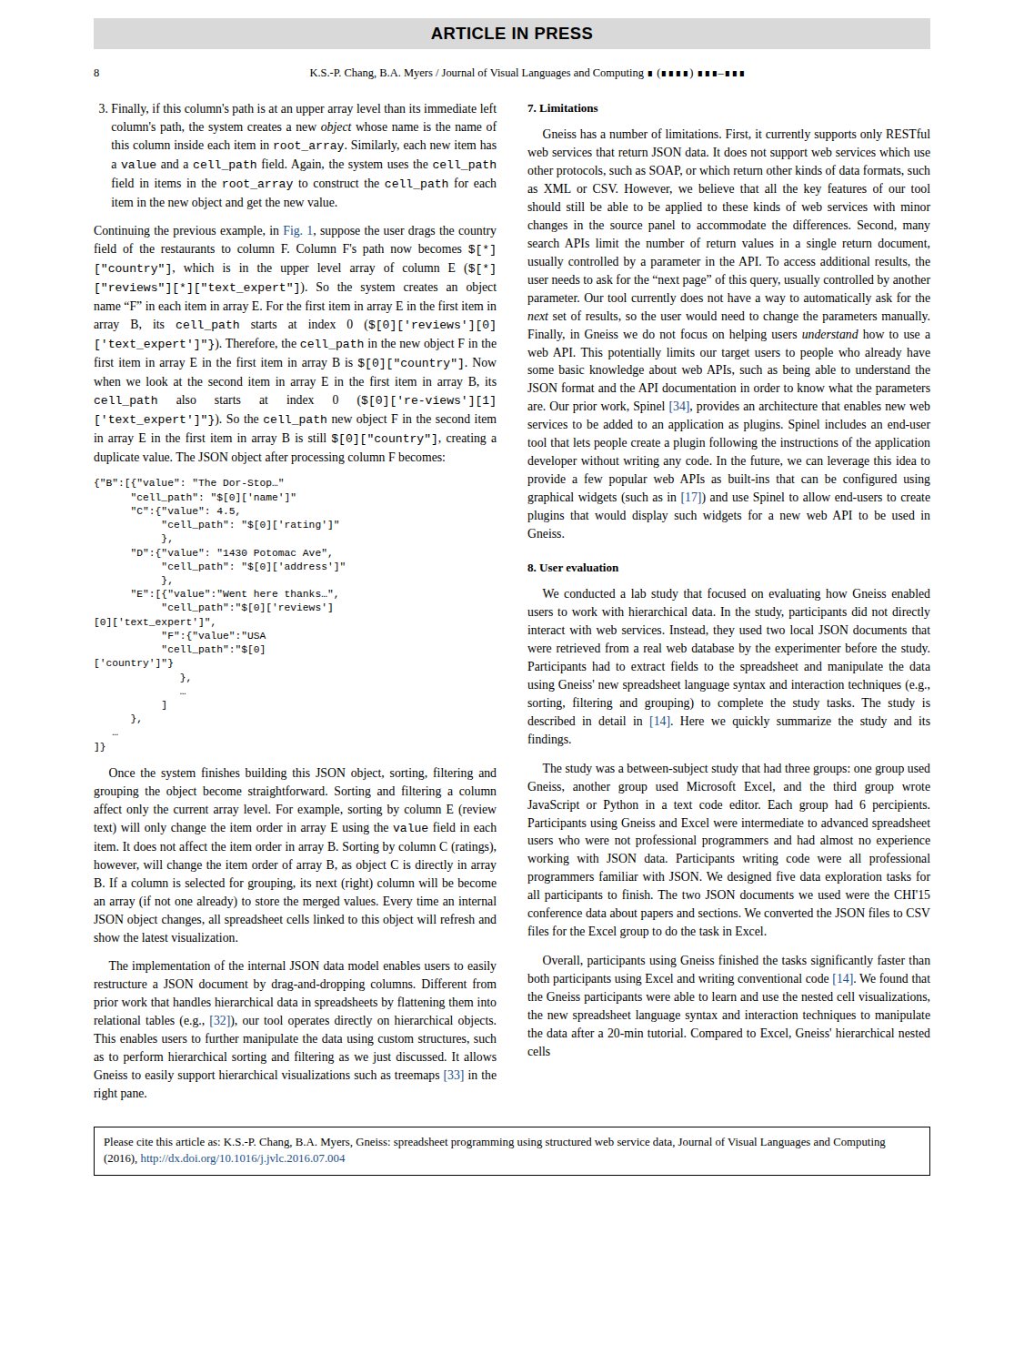ARTICLE IN PRESS
8 K.S.-P. Chang, B.A. Myers / Journal of Visual Languages and Computing ∎ (∎∎∎∎) ∎∎∎–∎∎∎
Finally, if this column's path is at an upper array level than its immediate left column's path, the system creates a new object whose name is the name of this column inside each item in root_array. Similarly, each new item has a value and a cell_path field. Again, the system uses the cell_path field in items in the root_array to construct the cell_path for each item in the new object and get the new value.
Continuing the previous example, in Fig. 1, suppose the user drags the country field of the restaurants to column F. Column F's path now becomes $[*]["country"], which is in the upper level array of column E ($[*]["reviews"][*]["text_expert"]). So the system creates an object name “F” in each item in array E. For the first item in array E in the first item in array B, its cell_path starts at index 0 ($[0]['reviews'][0]['text_expert']"}). Therefore, the cell_path in the new object F in the first item in array E in the first item in array B is $[0]["country"]. Now when we look at the second item in array E in the first item in array B, its cell_path also starts at index 0 ($[0]['re-views'][1]['text_expert']"}). So the cell_path new object F in the second item in array E in the first item in array B is still $[0]["country"], creating a duplicate value. The JSON object after processing column F becomes:
{"B":[{"value": "The Dor-Stop…"
      "cell_path": "$[0]['name']"
      "C":{"value": 4.5,
           "cell_path": "$[0]['rating']"
           },
      "D":{"value": "1430 Potomac Ave",
           "cell_path": "$[0]['address']"
           },
      "E":[{"value":"Went here thanks…",
           "cell_path":"$[0]['reviews']
[0]['text_expert']",
           "F":{"value":"USA
           "cell_path":"$[0]
['country']"}
              },
              …
           ]
      },
   …
]}
Once the system finishes building this JSON object, sorting, filtering and grouping the object become straightforward. Sorting and filtering a column affect only the current array level. For example, sorting by column E (review text) will only change the item order in array E using the value field in each item. It does not affect the item order in array B. Sorting by column C (ratings), however, will change the item order of array B, as object C is directly in array B. If a column is selected for grouping, its next (right) column will be become an array (if not one already) to store the merged values. Every time an internal JSON object changes, all spreadsheet cells linked to this object will refresh and show the latest visualization.
The implementation of the internal JSON data model enables users to easily restructure a JSON document by drag-and-dropping columns. Different from prior work that handles hierarchical data in spreadsheets by flattening them into relational tables (e.g., [32]), our tool operates directly on hierarchical objects. This enables users to further manipulate the data using custom structures, such as to perform hierarchical sorting and filtering as we just discussed. It allows Gneiss to easily support hierarchical visualizations such as treemaps [33] in the right pane.
7. Limitations
Gneiss has a number of limitations. First, it currently supports only RESTful web services that return JSON data. It does not support web services which use other protocols, such as SOAP, or which return other kinds of data formats, such as XML or CSV. However, we believe that all the key features of our tool should still be able to be applied to these kinds of web services with minor changes in the source panel to accommodate the differences. Second, many search APIs limit the number of return values in a single return document, usually controlled by a parameter in the API. To access additional results, the user needs to ask for the “next page” of this query, usually controlled by another parameter. Our tool currently does not have a way to automatically ask for the next set of results, so the user would need to change the parameters manually. Finally, in Gneiss we do not focus on helping users understand how to use a web API. This potentially limits our target users to people who already have some basic knowledge about web APIs, such as being able to understand the JSON format and the API documentation in order to know what the parameters are. Our prior work, Spinel [34], provides an architecture that enables new web services to be added to an application as plugins. Spinel includes an end-user tool that lets people create a plugin following the instructions of the application developer without writing any code. In the future, we can leverage this idea to provide a few popular web APIs as built-ins that can be configured using graphical widgets (such as in [17]) and use Spinel to allow end-users to create plugins that would display such widgets for a new web API to be used in Gneiss.
8. User evaluation
We conducted a lab study that focused on evaluating how Gneiss enabled users to work with hierarchical data. In the study, participants did not directly interact with web services. Instead, they used two local JSON documents that were retrieved from a real web database by the experimenter before the study. Participants had to extract fields to the spreadsheet and manipulate the data using Gneiss' new spreadsheet language syntax and interaction techniques (e.g., sorting, filtering and grouping) to complete the study tasks. The study is described in detail in [14]. Here we quickly summarize the study and its findings.
The study was a between-subject study that had three groups: one group used Gneiss, another group used Microsoft Excel, and the third group wrote JavaScript or Python in a text code editor. Each group had 6 percipients. Participants using Gneiss and Excel were intermediate to advanced spreadsheet users who were not professional programmers and had almost no experience working with JSON data. Participants writing code were all professional programmers familiar with JSON. We designed five data exploration tasks for all participants to finish. The two JSON documents we used were the CHI'15 conference data about papers and sections. We converted the JSON files to CSV files for the Excel group to do the task in Excel.
Overall, participants using Gneiss finished the tasks significantly faster than both participants using Excel and writing conventional code [14]. We found that the Gneiss participants were able to learn and use the nested cell visualizations, the new spreadsheet language syntax and interaction techniques to manipulate the data after a 20-min tutorial. Compared to Excel, Gneiss' hierarchical nested cells
Please cite this article as: K.S.-P. Chang, B.A. Myers, Gneiss: spreadsheet programming using structured web service data, Journal of Visual Languages and Computing (2016), http://dx.doi.org/10.1016/j.jvlc.2016.07.004